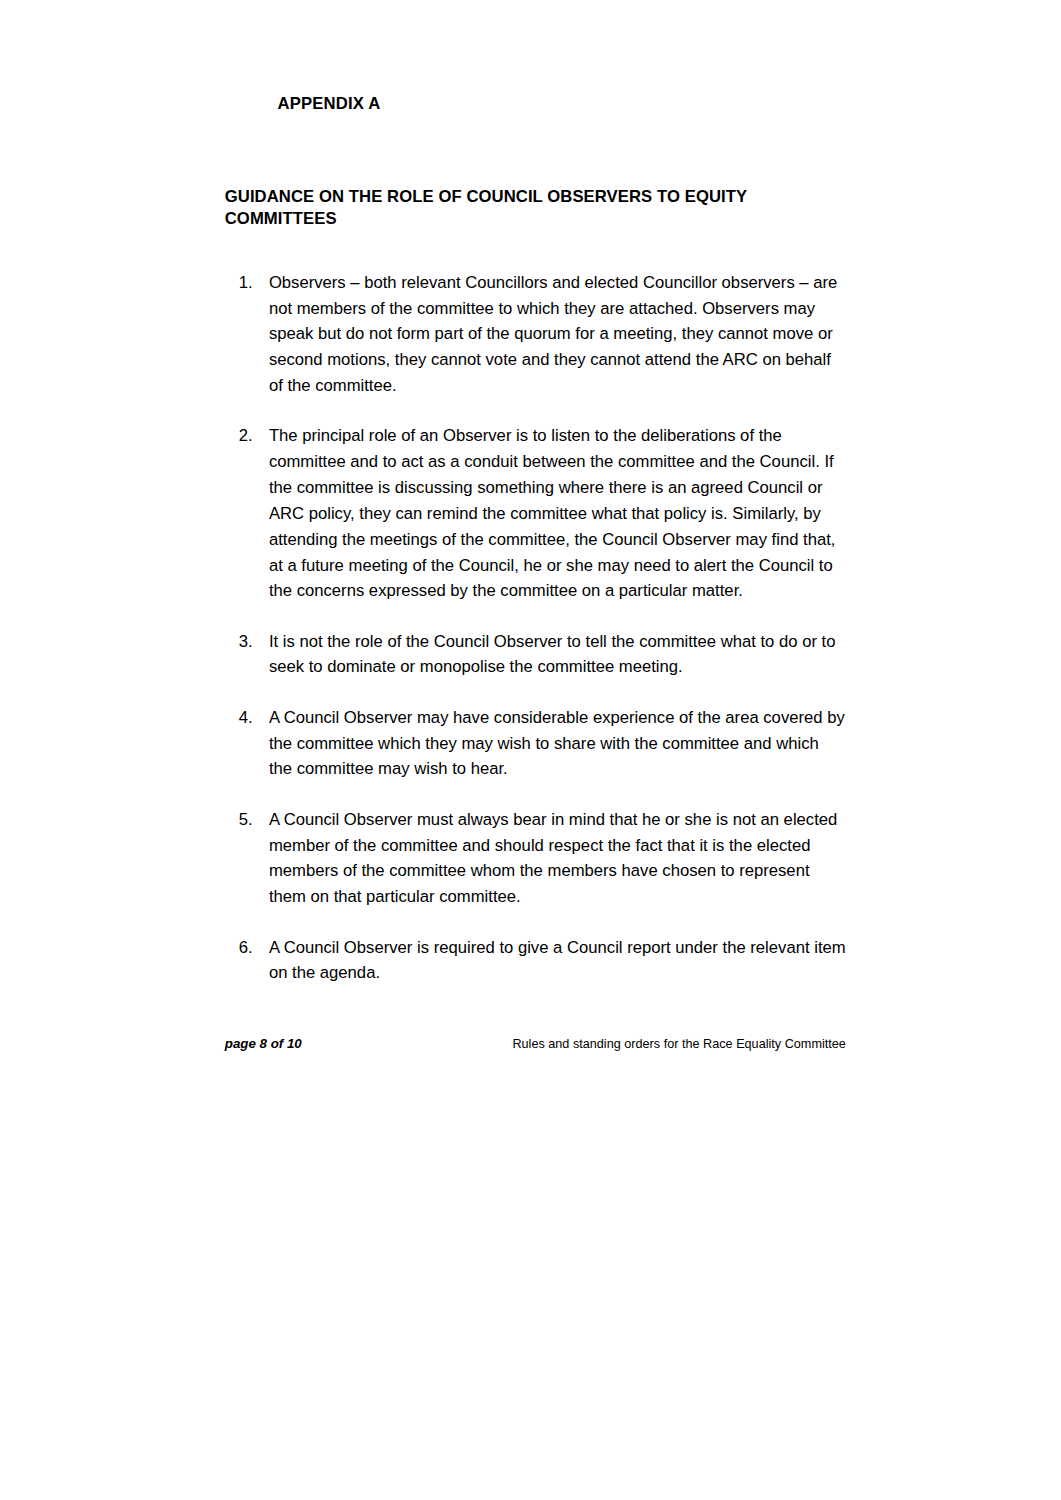APPENDIX A
GUIDANCE ON THE ROLE OF COUNCIL OBSERVERS TO EQUITY COMMITTEES
Observers – both relevant Councillors and elected Councillor observers – are not members of the committee to which they are attached. Observers may speak but do not form part of the quorum for a meeting, they cannot move or second motions, they cannot vote and they cannot attend the ARC on behalf of the committee.
The principal role of an Observer is to listen to the deliberations of the committee and to act as a conduit between the committee and the Council. If the committee is discussing something where there is an agreed Council or ARC policy, they can remind the committee what that policy is. Similarly, by attending the meetings of the committee, the Council Observer may find that, at a future meeting of the Council, he or she may need to alert the Council to the concerns expressed by the committee on a particular matter.
It is not the role of the Council Observer to tell the committee what to do or to seek to dominate or monopolise the committee meeting.
A Council Observer may have considerable experience of the area covered by the committee which they may wish to share with the committee and which the committee may wish to hear.
A Council Observer must always bear in mind that he or she is not an elected member of the committee and should respect the fact that it is the elected members of the committee whom the members have chosen to represent them on that particular committee.
A Council Observer is required to give a Council report under the relevant item on the agenda.
page 8 of 10 Rules and standing orders for the Race Equality Committee